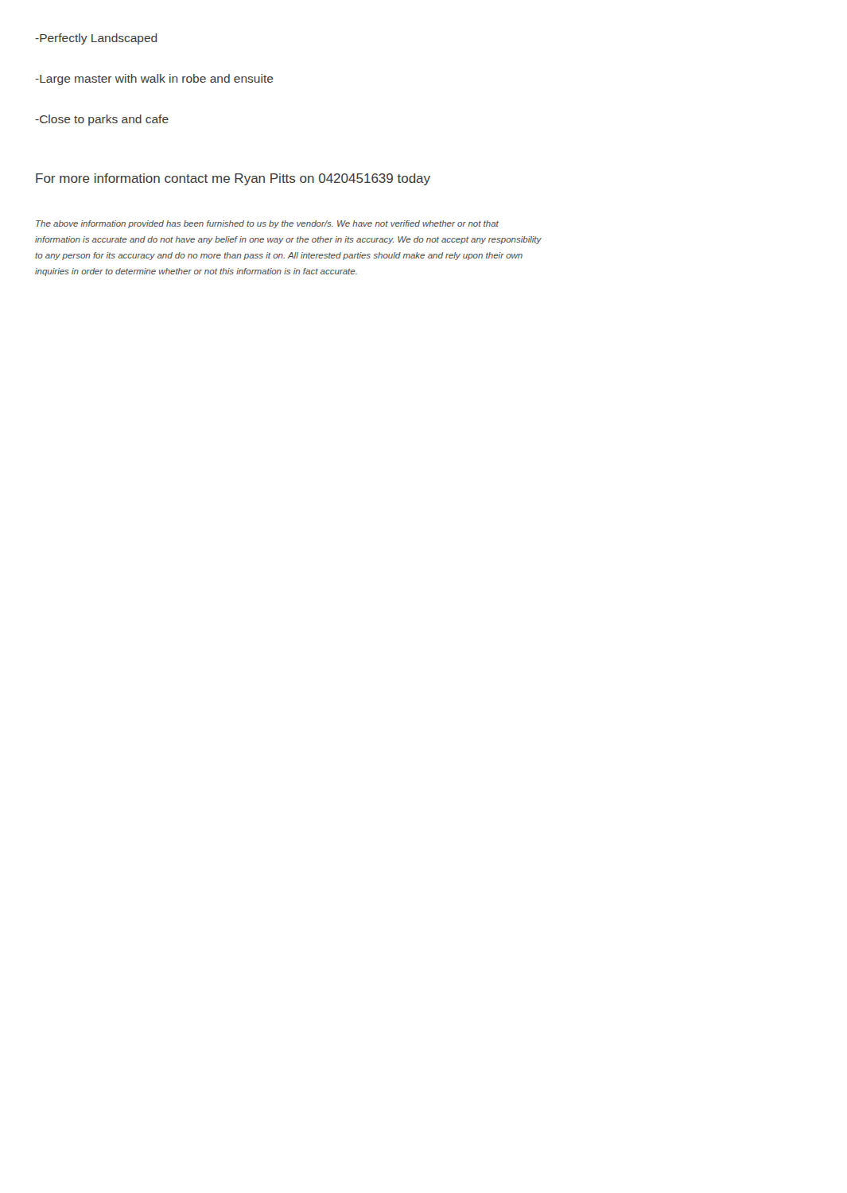-Perfectly Landscaped
-Large master with walk in robe and ensuite
-Close to parks and cafe
For more information contact me Ryan Pitts on 0420451639 today
The above information provided has been furnished to us by the vendor/s. We have not verified whether or not that information is accurate and do not have any belief in one way or the other in its accuracy. We do not accept any responsibility to any person for its accuracy and do no more than pass it on. All interested parties should make and rely upon their own inquiries in order to determine whether or not this information is in fact accurate.